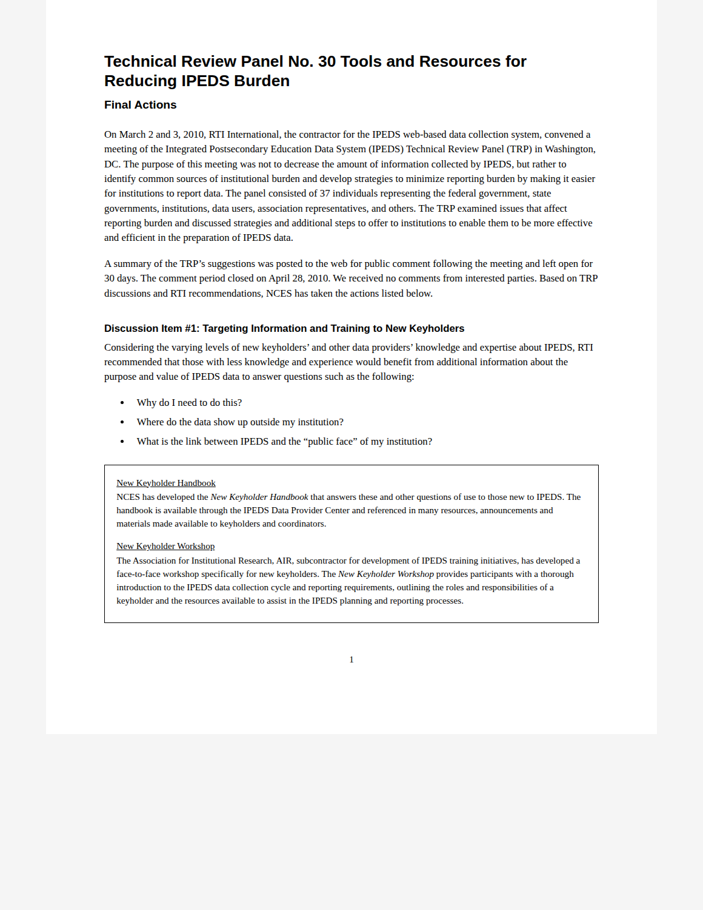Technical Review Panel No. 30 Tools and Resources for Reducing IPEDS Burden
Final Actions
On March 2 and 3, 2010, RTI International, the contractor for the IPEDS web-based data collection system, convened a meeting of the Integrated Postsecondary Education Data System (IPEDS) Technical Review Panel (TRP) in Washington, DC. The purpose of this meeting was not to decrease the amount of information collected by IPEDS, but rather to identify common sources of institutional burden and develop strategies to minimize reporting burden by making it easier for institutions to report data. The panel consisted of 37 individuals representing the federal government, state governments, institutions, data users, association representatives, and others. The TRP examined issues that affect reporting burden and discussed strategies and additional steps to offer to institutions to enable them to be more effective and efficient in the preparation of IPEDS data.
A summary of the TRP’s suggestions was posted to the web for public comment following the meeting and left open for 30 days. The comment period closed on April 28, 2010. We received no comments from interested parties. Based on TRP discussions and RTI recommendations, NCES has taken the actions listed below.
Discussion Item #1: Targeting Information and Training to New Keyholders
Considering the varying levels of new keyholders’ and other data providers’ knowledge and expertise about IPEDS, RTI recommended that those with less knowledge and experience would benefit from additional information about the purpose and value of IPEDS data to answer questions such as the following:
Why do I need to do this?
Where do the data show up outside my institution?
What is the link between IPEDS and the “public face” of my institution?
New Keyholder Handbook
NCES has developed the New Keyholder Handbook that answers these and other questions of use to those new to IPEDS. The handbook is available through the IPEDS Data Provider Center and referenced in many resources, announcements and materials made available to keyholders and coordinators.
New Keyholder Workshop
The Association for Institutional Research, AIR, subcontractor for development of IPEDS training initiatives, has developed a face-to-face workshop specifically for new keyholders. The New Keyholder Workshop provides participants with a thorough introduction to the IPEDS data collection cycle and reporting requirements, outlining the roles and responsibilities of a keyholder and the resources available to assist in the IPEDS planning and reporting processes.
1